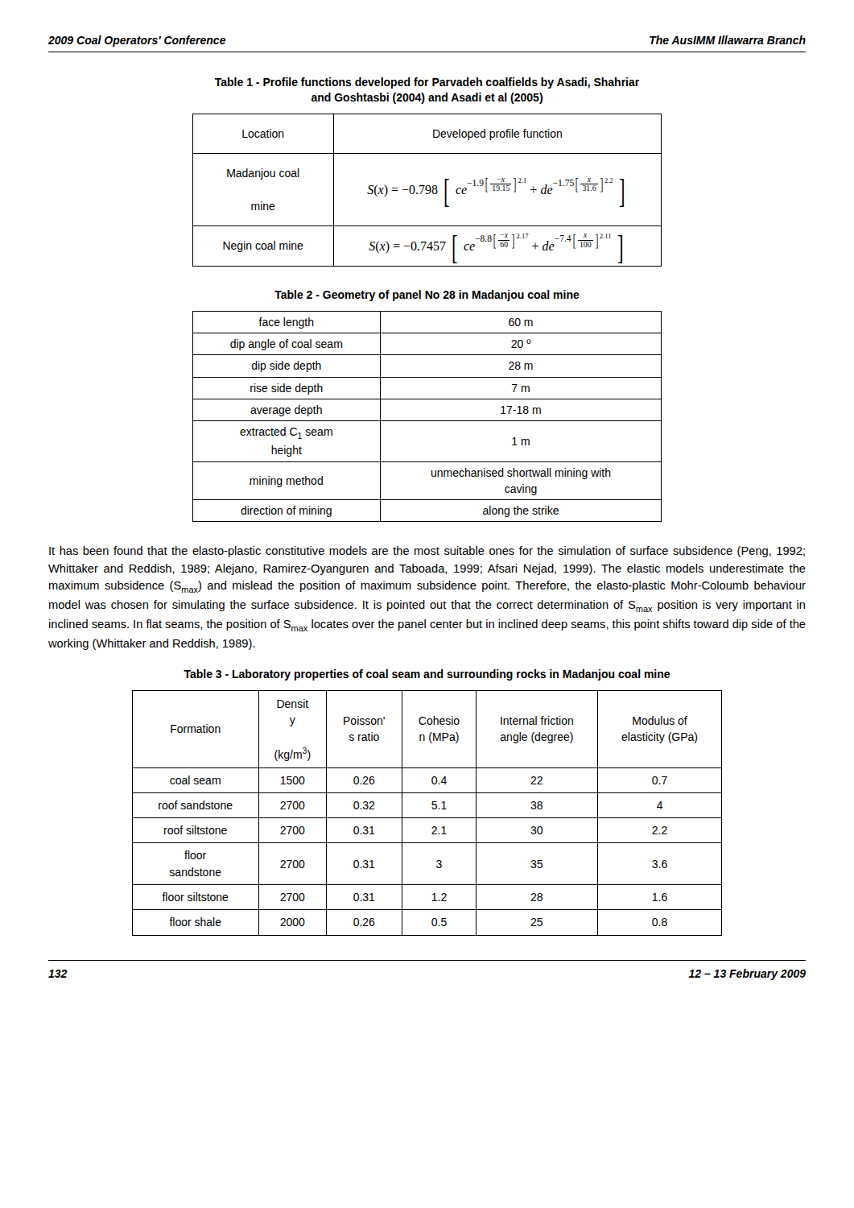2009 Coal Operators' Conference The AusIMM Illawarra Branch
Table 1 - Profile functions developed for Parvadeh coalfields by Asadi, Shahriar
and Goshtasbi (2004) and Asadi et al (2005)
| Location | Developed profile function |
| Madanjou coal mine | S ( x ) = −0.798 [ ce −1.9 [ − x 19.15 ] 2.1 + de −1.75 [ x 31.6 ] 2.2 ] |
| Negin coal mine | S ( x ) = −0.7457 [ ce −8.8 [ − x 60 ] 2.17 + de −7.4 [ x 100 ] 2.11 ] |
Table 2 - Geometry of panel No 28 in Madanjou coal mine
| face length | 60 m |
| dip angle of coal seam | 20 º |
| dip side depth | 28 m |
| rise side depth | 7 m |
| average depth | 17-18 m |
| extracted C 1 seam height | 1 m |
| mining method | unmechanised shortwall mining with caving |
| direction of mining | along the strike |
It has been found that the elasto-plastic constitutive models are the most suitable ones for the simulation of surface subsidence (Peng, 1992; Whittaker and Reddish, 1989; Alejano, Ramirez-Oyanguren and Taboada, 1999; Afsari Nejad, 1999). The elastic models underestimate the maximum subsidence (Smax) and mislead the position of maximum subsidence point. Therefore, the elasto-plastic Mohr-Coloumb behaviour model was chosen for simulating the surface subsidence. It is pointed out that the correct determination of Smax position is very important in inclined seams. In flat seams, the position of Smax locates over the panel center but in inclined deep seams, this point shifts toward dip side of the working (Whittaker and Reddish, 1989).
Table 3 - Laboratory properties of coal seam and surrounding rocks in Madanjou coal mine
| Formation | Densit y (kg/m 3 ) | Poisson' s ratio | Cohesio n (MPa) | Internal friction angle (degree) | Modulus of elasticity (GPa) |
| --- | --- | --- | --- | --- | --- |
| coal seam | 1500 | 0.26 | 0.4 | 22 | 0.7 |
| roof sandstone | 2700 | 0.32 | 5.1 | 38 | 4 |
| roof siltstone | 2700 | 0.31 | 2.1 | 30 | 2.2 |
| floor sandstone | 2700 | 0.31 | 3 | 35 | 3.6 |
| floor siltstone | 2700 | 0.31 | 1.2 | 28 | 1.6 |
| floor shale | 2000 | 0.26 | 0.5 | 25 | 0.8 |
132 12 – 13 February 2009